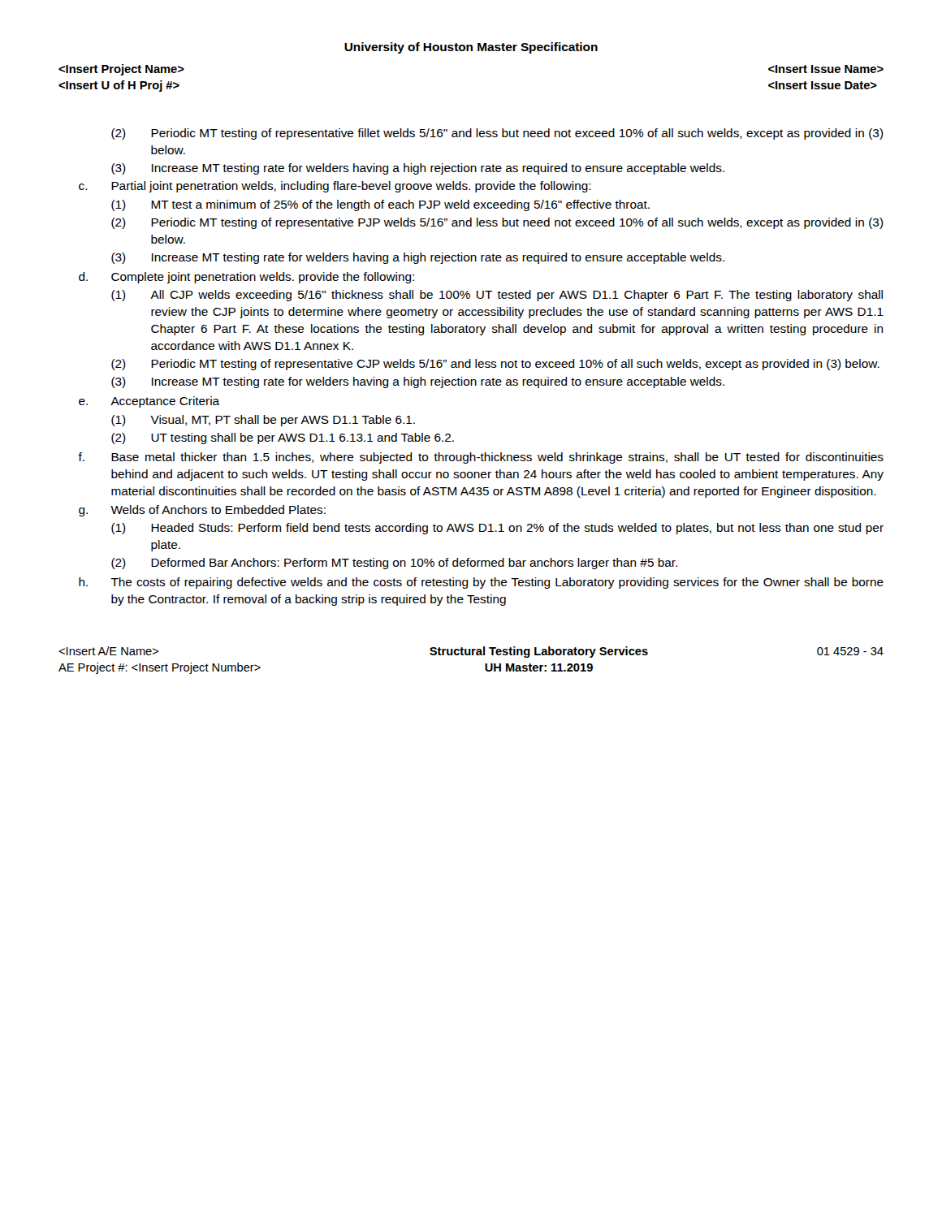University of Houston Master Specification
<Insert Project Name>
<Insert U of H Proj #>
<Insert Issue Name>
<Insert Issue Date>
(2) Periodic MT testing of representative fillet welds 5/16" and less but need not exceed 10% of all such welds, except as provided in (3) below.
(3) Increase MT testing rate for welders having a high rejection rate as required to ensure acceptable welds.
c.
Partial joint penetration welds, including flare-bevel groove welds. provide the following:
(1) MT test a minimum of 25% of the length of each PJP weld exceeding 5/16" effective throat.
(2) Periodic MT testing of representative PJP welds 5/16” and less but need not exceed 10% of all such welds, except as provided in (3) below.
(3) Increase MT testing rate for welders having a high rejection rate as required to ensure acceptable welds.
d.
Complete joint penetration welds. provide the following:
(1) All CJP welds exceeding 5/16" thickness shall be 100% UT tested per AWS D1.1 Chapter 6 Part F. The testing laboratory shall review the CJP joints to determine where geometry or accessibility precludes the use of standard scanning patterns per AWS D1.1 Chapter 6 Part F. At these locations the testing laboratory shall develop and submit for approval a written testing procedure in accordance with AWS D1.1 Annex K.
(2) Periodic MT testing of representative CJP welds 5/16” and less not to exceed 10% of all such welds, except as provided in (3) below.
(3) Increase MT testing rate for welders having a high rejection rate as required to ensure acceptable welds.
e.
Acceptance Criteria
(1) Visual, MT, PT shall be per AWS D1.1 Table 6.1.
(2) UT testing shall be per AWS D1.1 6.13.1 and Table 6.2.
f.
Base metal thicker than 1.5 inches, where subjected to through-thickness weld shrinkage strains, shall be UT tested for discontinuities behind and adjacent to such welds. UT testing shall occur no sooner than 24 hours after the weld has cooled to ambient temperatures. Any material discontinuities shall be recorded on the basis of ASTM A435 or ASTM A898 (Level 1 criteria) and reported for Engineer disposition.
g.
Welds of Anchors to Embedded Plates:
(1) Headed Studs: Perform field bend tests according to AWS D1.1 on 2% of the studs welded to plates, but not less than one stud per plate.
(2) Deformed Bar Anchors: Perform MT testing on 10% of deformed bar anchors larger than #5 bar.
h.
The costs of repairing defective welds and the costs of retesting by the Testing Laboratory providing services for the Owner shall be borne by the Contractor. If removal of a backing strip is required by the Testing
<Insert A/E Name>
AE Project #: <Insert Project Number>
Structural Testing Laboratory Services
UH Master: 11.2019
01 4529 - 34